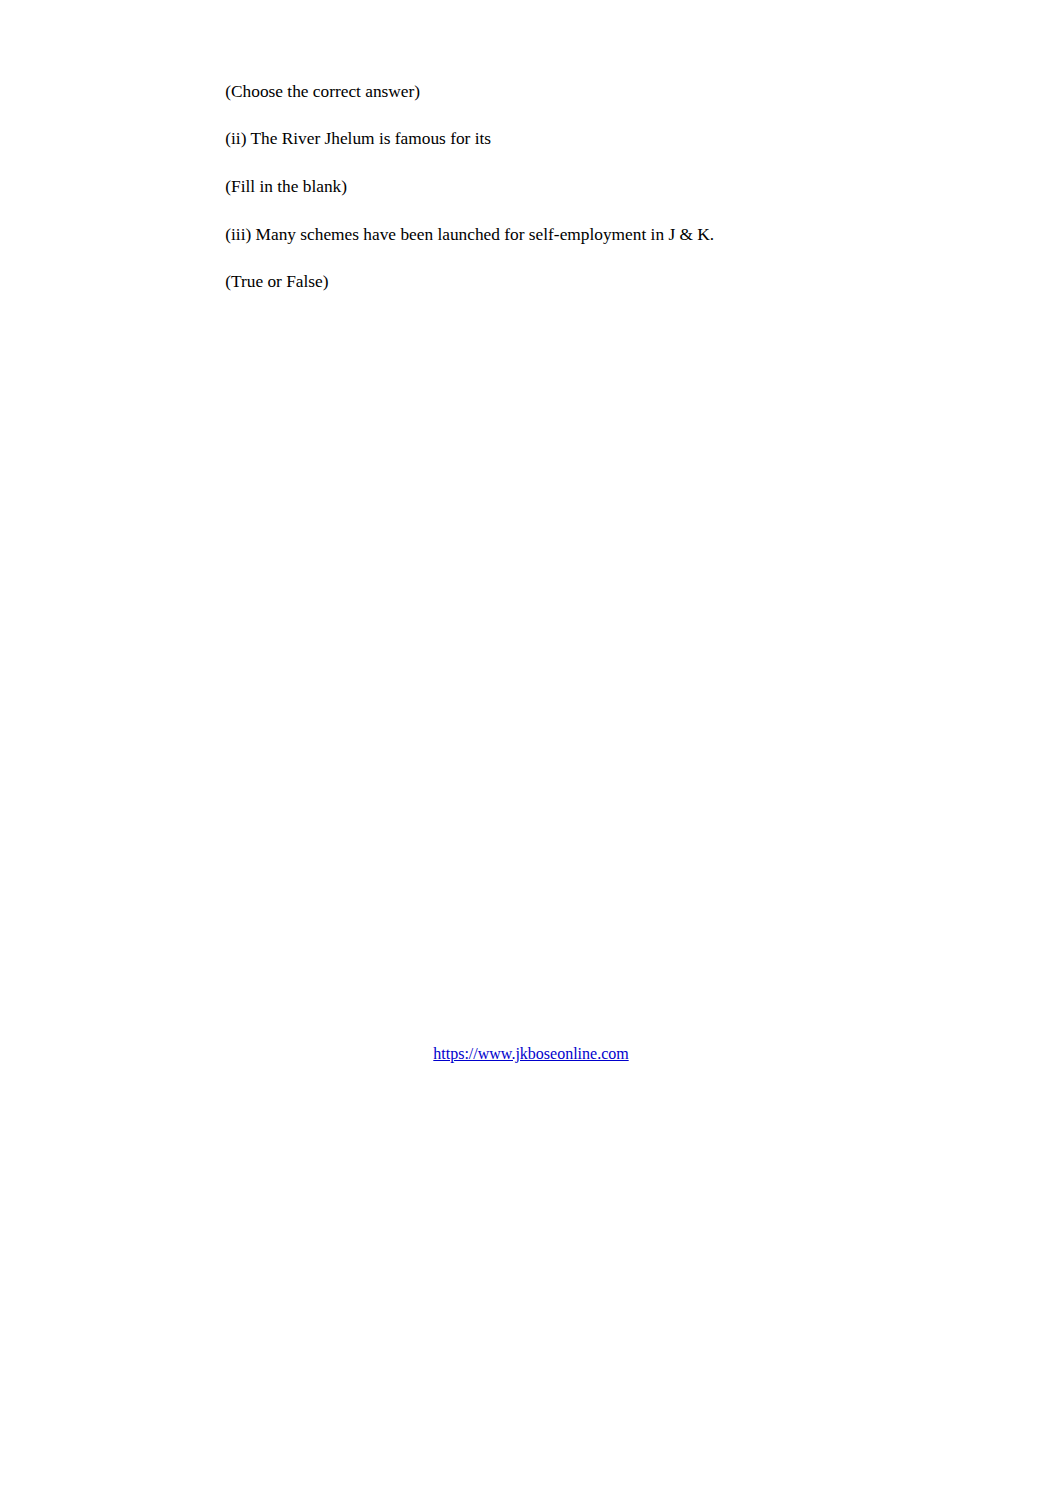(Choose the correct answer)
(ii) The River Jhelum is famous for its
(Fill in the blank)
(iii) Many schemes have been launched for self-employment in J & K.
(True or False)
https://www.jkboseonline.com